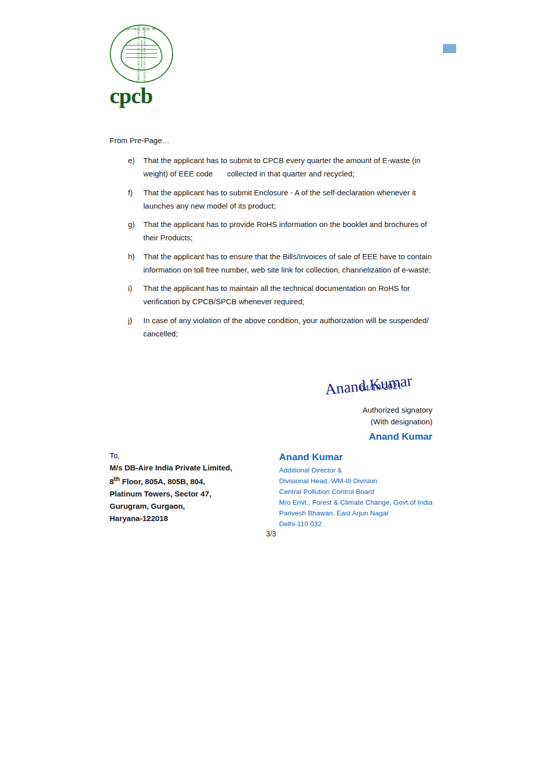स्वच्छ पर्यावरण के लिए समर्पित IN PURSUIT OF CLEAN ENVIRONMENT IN PURSUIT OF CLEAN ENVIRONMENT
cpcb
From Pre-Page…
e) That the applicant has to submit to CPCB every quarter the amount of E-waste (in weight) of EEE code collected in that quarter and recycled;
f) That the applicant has to submit Enclosure - A of the self-declaration whenever it launches any new model of its product;
g) That the applicant has to provide RoHS information on the booklet and brochures of their Products;
h) That the applicant has to ensure that the Bills/Invoices of sale of EEE have to contain information on toll free number, web site link for collection, channelization of e-waste;
i) That the applicant has to maintain all the technical documentation on RoHS for verification by CPCB/SPCB whenever required;
j) In case of any violation of the above condition, your authorization will be suspended/ cancelled;
Anand Kumar
04/10/2021
Authorized signatory
(With designation)
Anand Kumar
To,
M/s DB-Aire India Private Limited,
8th Floor, 805A, 805B, 804,
Platinum Towers, Sector 47,
Gurugram, Gurgaon,
Haryana-122018
Anand Kumar Additional Director &
Divisional Head, WM-III Division
Central Pollution Control Board
M/o Envt., Forest & Climate Change, Govt.of India
Parivesh Bhawan, East Arjun Nagar
Delhi-110 032
3/3